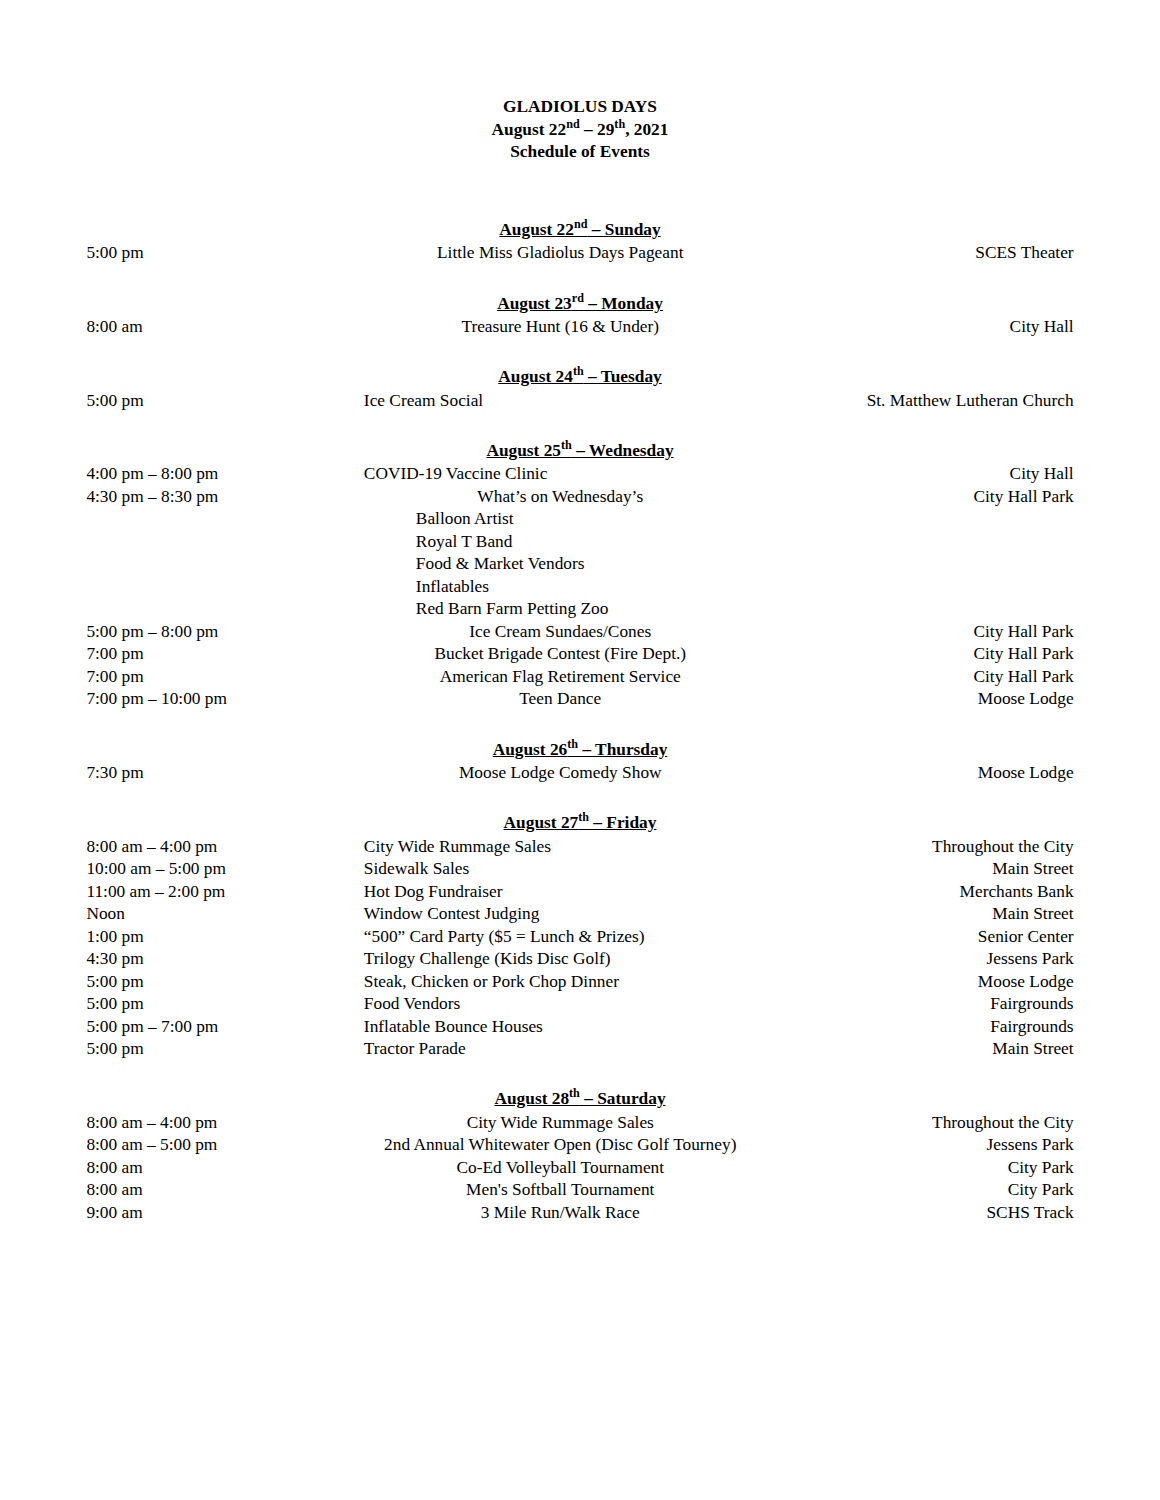GLADIOLUS DAYS
August 22nd – 29th, 2021
Schedule of Events
August 22nd – Sunday
| 5:00 pm | Little Miss Gladiolus Days Pageant | SCES Theater |
August 23rd – Monday
| 8:00 am | Treasure Hunt (16 & Under) | City Hall |
August 24th – Tuesday
| 5:00 pm | Ice Cream Social | St. Matthew Lutheran Church |
August 25th – Wednesday
| 4:00 pm – 8:00 pm | COVID-19 Vaccine Clinic | City Hall |
| 4:30 pm – 8:30 pm | What’s on Wednesday’s | City Hall Park |
| | Balloon Artist | |
| | Royal T Band | |
| | Food & Market Vendors | |
| | Inflatables | |
| | Red Barn Farm Petting Zoo | |
| 5:00 pm – 8:00 pm | Ice Cream Sundaes/Cones | City Hall Park |
| 7:00 pm | Bucket Brigade Contest (Fire Dept.) | City Hall Park |
| 7:00 pm | American Flag Retirement Service | City Hall Park |
| 7:00 pm – 10:00 pm | Teen Dance | Moose Lodge |
August 26th – Thursday
| 7:30 pm | Moose Lodge Comedy Show | Moose Lodge |
August 27th – Friday
| 8:00 am – 4:00 pm | City Wide Rummage Sales | Throughout the City |
| 10:00 am – 5:00 pm | Sidewalk Sales | Main Street |
| 11:00 am – 2:00 pm | Hot Dog Fundraiser | Merchants Bank |
| Noon | Window Contest Judging | Main Street |
| 1:00 pm | “500” Card Party ($5 = Lunch & Prizes) | Senior Center |
| 4:30 pm | Trilogy Challenge (Kids Disc Golf) | Jessens Park |
| 5:00 pm | Steak, Chicken or Pork Chop Dinner | Moose Lodge |
| 5:00 pm | Food Vendors | Fairgrounds |
| 5:00 pm – 7:00 pm | Inflatable Bounce Houses | Fairgrounds |
| 5:00 pm | Tractor Parade | Main Street |
August 28th – Saturday
| 8:00 am – 4:00 pm | City Wide Rummage Sales | Throughout the City |
| 8:00 am – 5:00 pm | 2nd Annual Whitewater Open (Disc Golf Tourney) | Jessens Park |
| 8:00 am | Co-Ed Volleyball Tournament | City Park |
| 8:00 am | Men's Softball Tournament | City Park |
| 9:00 am | 3 Mile Run/Walk Race | SCHS Track |